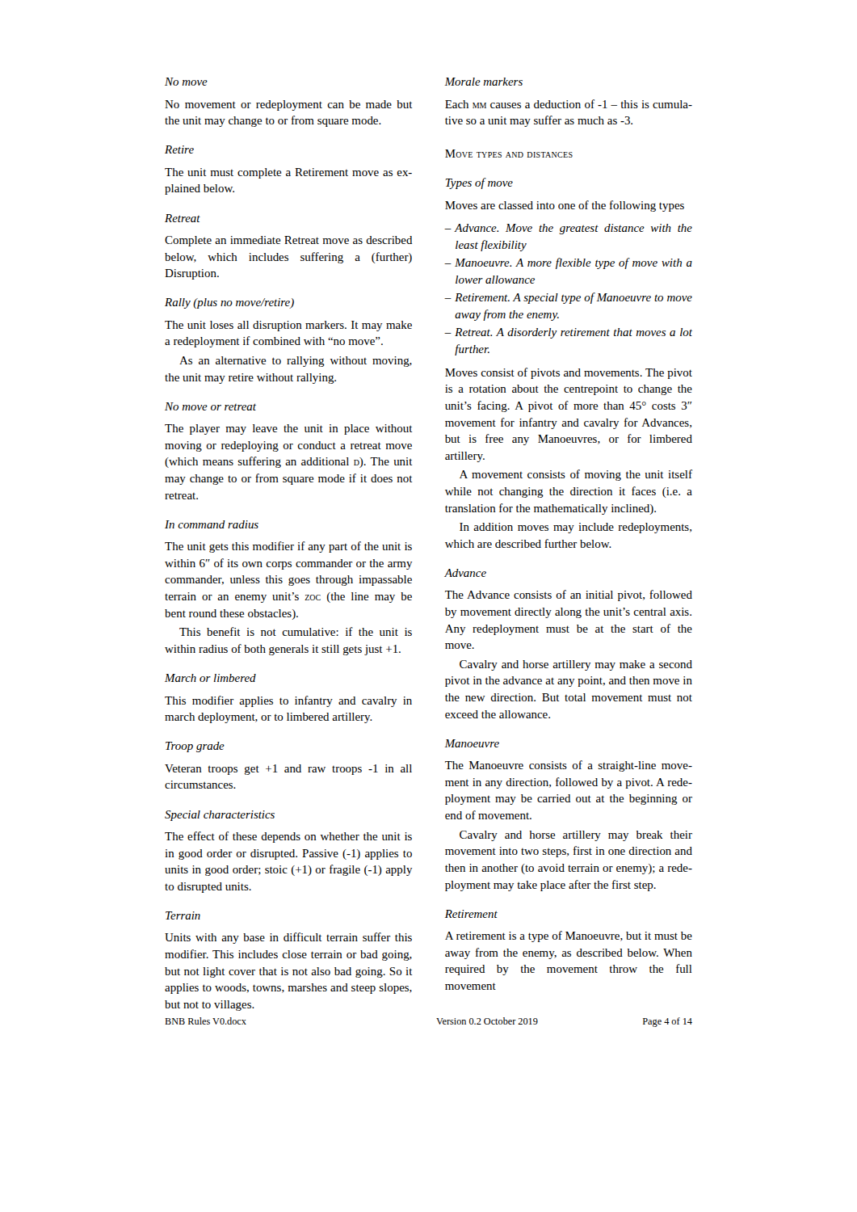No move
No movement or redeployment can be made but the unit may change to or from square mode.
Retire
The unit must complete a Retirement move as explained below.
Retreat
Complete an immediate Retreat move as described below, which includes suffering a (further) Disruption.
Rally (plus no move/retire)
The unit loses all disruption markers. It may make a redeployment if combined with “no move”.
As an alternative to rallying without moving, the unit may retire without rallying.
No move or retreat
The player may leave the unit in place without moving or redeploying or conduct a retreat move (which means suffering an additional d). The unit may change to or from square mode if it does not retreat.
In command radius
The unit gets this modifier if any part of the unit is within 6″ of its own corps commander or the army commander, unless this goes through impassable terrain or an enemy unit’s zoc (the line may be bent round these obstacles).
This benefit is not cumulative: if the unit is within radius of both generals it still gets just +1.
March or limbered
This modifier applies to infantry and cavalry in march deployment, or to limbered artillery.
Troop grade
Veteran troops get +1 and raw troops -1 in all circumstances.
Special characteristics
The effect of these depends on whether the unit is in good order or disrupted. Passive (-1) applies to units in good order; stoic (+1) or fragile (-1) apply to disrupted units.
Terrain
Units with any base in difficult terrain suffer this modifier. This includes close terrain or bad going, but not light cover that is not also bad going. So it applies to woods, towns, marshes and steep slopes, but not to villages.
Morale markers
Each mm causes a deduction of -1 – this is cumulative so a unit may suffer as much as -3.
Move types and distances
Types of move
Moves are classed into one of the following types
Advance. Move the greatest distance with the least flexibility
Manoeuvre. A more flexible type of move with a lower allowance
Retirement. A special type of Manoeuvre to move away from the enemy.
Retreat. A disorderly retirement that moves a lot further.
Moves consist of pivots and movements. The pivot is a rotation about the centrepoint to change the unit’s facing. A pivot of more than 45° costs 3″ movement for infantry and cavalry for Advances, but is free any Manoeuvres, or for limbered artillery.
A movement consists of moving the unit itself while not changing the direction it faces (i.e. a translation for the mathematically inclined).
In addition moves may include redeployments, which are described further below.
Advance
The Advance consists of an initial pivot, followed by movement directly along the unit’s central axis. Any redeployment must be at the start of the move.
Cavalry and horse artillery may make a second pivot in the advance at any point, and then move in the new direction. But total movement must not exceed the allowance.
Manoeuvre
The Manoeuvre consists of a straight-line movement in any direction, followed by a pivot. A redeployment may be carried out at the beginning or end of movement.
Cavalry and horse artillery may break their movement into two steps, first in one direction and then in another (to avoid terrain or enemy); a redeployment may take place after the first step.
Retirement
A retirement is a type of Manoeuvre, but it must be away from the enemy, as described below. When required by the movement throw the full movement
BNB Rules V0.docx Version 0.2 October 2019 Page 4 of 14